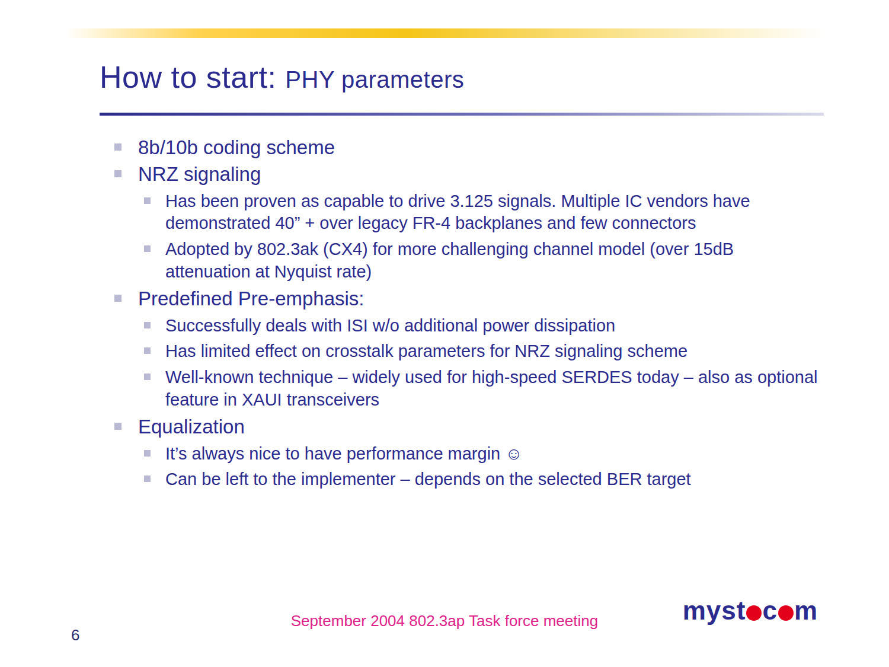How to start: PHY parameters
8b/10b coding scheme
NRZ signaling
Has been proven as capable to drive 3.125 signals. Multiple IC vendors have demonstrated 40” + over legacy FR-4 backplanes and few connectors
Adopted by 802.3ak (CX4) for more challenging channel model (over 15dB attenuation at Nyquist rate)
Predefined Pre-emphasis:
Successfully deals with ISI w/o additional power dissipation
Has limited effect on crosstalk parameters for NRZ signaling scheme
Well-known technique – widely used for high-speed SERDES today – also as optional feature in XAUI transceivers
Equalization
It’s always nice to have performance margin ☺
Can be left to the implementer – depends on the selected BER target
September 2004 802.3ap Task force meeting
6
myst c m